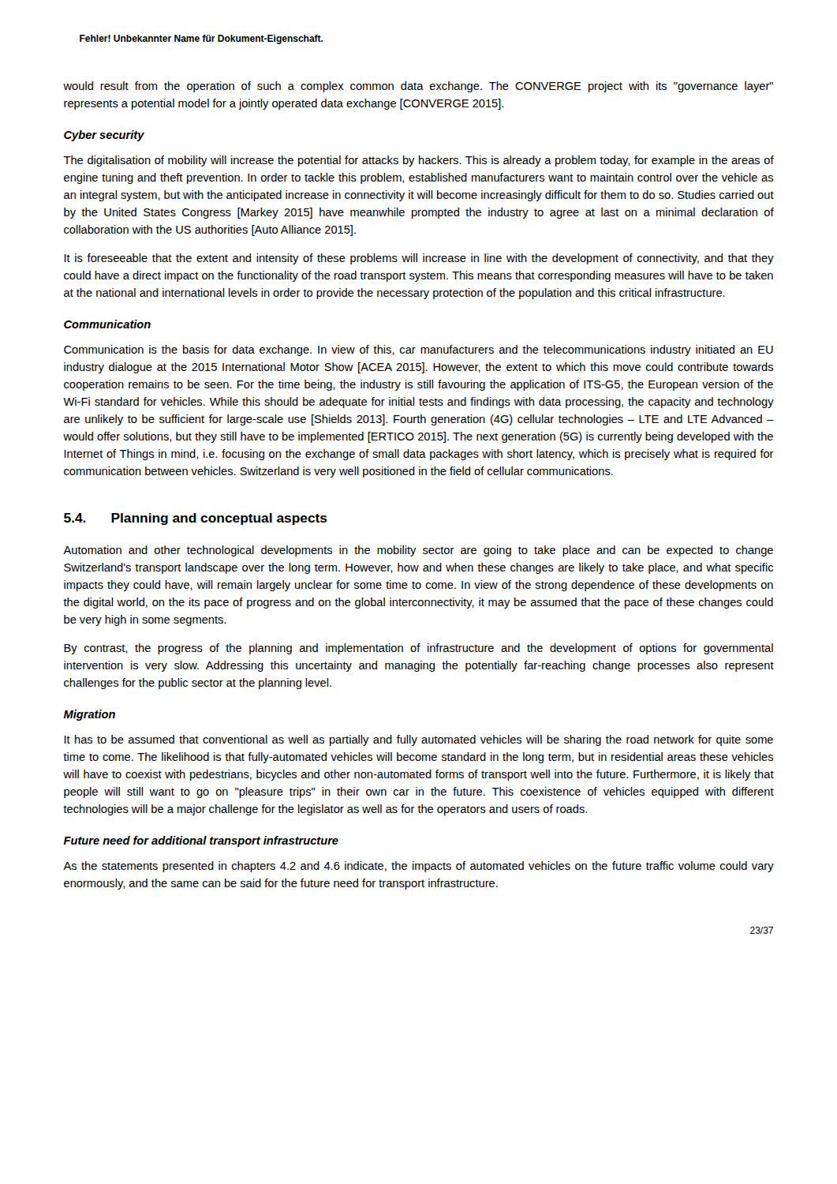Fehler! Unbekannter Name für Dokument-Eigenschaft.
would result from the operation of such a complex common data exchange. The CONVERGE project with its "governance layer" represents a potential model for a jointly operated data exchange [CONVERGE 2015].
Cyber security
The digitalisation of mobility will increase the potential for attacks by hackers. This is already a problem today, for example in the areas of engine tuning and theft prevention. In order to tackle this problem, established manufacturers want to maintain control over the vehicle as an integral system, but with the anticipated increase in connectivity it will become increasingly difficult for them to do so. Studies carried out by the United States Congress [Markey 2015] have meanwhile prompted the industry to agree at last on a minimal declaration of collaboration with the US authorities [Auto Alliance 2015].
It is foreseeable that the extent and intensity of these problems will increase in line with the development of connectivity, and that they could have a direct impact on the functionality of the road transport system. This means that corresponding measures will have to be taken at the national and international levels in order to provide the necessary protection of the population and this critical infrastructure.
Communication
Communication is the basis for data exchange. In view of this, car manufacturers and the telecommunications industry initiated an EU industry dialogue at the 2015 International Motor Show [ACEA 2015]. However, the extent to which this move could contribute towards cooperation remains to be seen. For the time being, the industry is still favouring the application of ITS-G5, the European version of the Wi-Fi standard for vehicles. While this should be adequate for initial tests and findings with data processing, the capacity and technology are unlikely to be sufficient for large-scale use [Shields 2013]. Fourth generation (4G) cellular technologies – LTE and LTE Advanced – would offer solutions, but they still have to be implemented [ERTICO 2015]. The next generation (5G) is currently being developed with the Internet of Things in mind, i.e. focusing on the exchange of small data packages with short latency, which is precisely what is required for communication between vehicles. Switzerland is very well positioned in the field of cellular communications.
5.4. Planning and conceptual aspects
Automation and other technological developments in the mobility sector are going to take place and can be expected to change Switzerland's transport landscape over the long term. However, how and when these changes are likely to take place, and what specific impacts they could have, will remain largely unclear for some time to come. In view of the strong dependence of these developments on the digital world, on the its pace of progress and on the global interconnectivity, it may be assumed that the pace of these changes could be very high in some segments.
By contrast, the progress of the planning and implementation of infrastructure and the development of options for governmental intervention is very slow. Addressing this uncertainty and managing the potentially far-reaching change processes also represent challenges for the public sector at the planning level.
Migration
It has to be assumed that conventional as well as partially and fully automated vehicles will be sharing the road network for quite some time to come. The likelihood is that fully-automated vehicles will become standard in the long term, but in residential areas these vehicles will have to coexist with pedestrians, bicycles and other non-automated forms of transport well into the future. Furthermore, it is likely that people will still want to go on "pleasure trips" in their own car in the future. This coexistence of vehicles equipped with different technologies will be a major challenge for the legislator as well as for the operators and users of roads.
Future need for additional transport infrastructure
As the statements presented in chapters 4.2 and 4.6 indicate, the impacts of automated vehicles on the future traffic volume could vary enormously, and the same can be said for the future need for transport infrastructure.
23/37